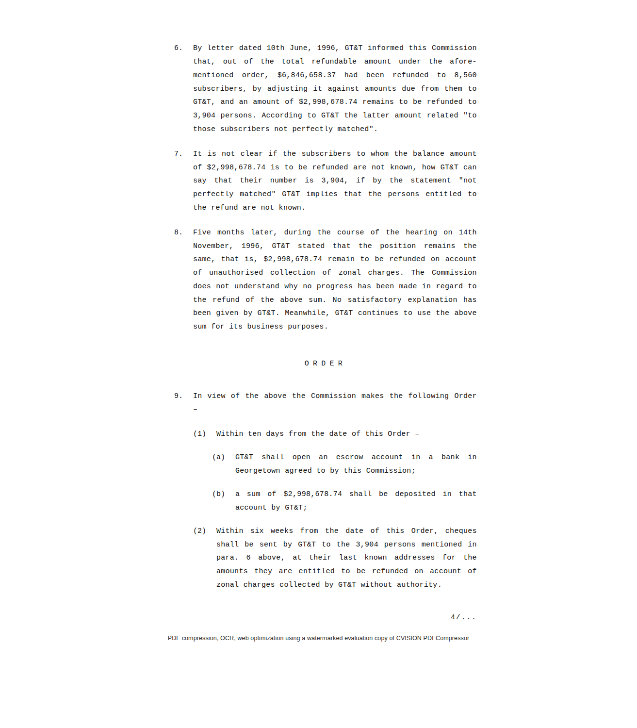6.
By letter dated 10th June, 1996, GT&T informed this Commission that, out of the total refundable amount under the afore-mentioned order, $6,846,658.37 had been refunded to 8,560 subscribers, by adjusting it against amounts due from them to GT&T, and an amount of $2,998,678.74 remains to be refunded to 3,904 persons. According to GT&T the latter amount related "to those subscribers not perfectly matched".
7.
It is not clear if the subscribers to whom the balance amount of $2,998,678.74 is to be refunded are not known, how GT&T can say that their number is 3,904, if by the statement "not perfectly matched" GT&T implies that the persons entitled to the refund are not known.
8.
Five months later, during the course of the hearing on 14th November, 1996, GT&T stated that the position remains the same, that is, $2,998,678.74 remain to be refunded on account of unauthorised collection of zonal charges. The Commission does not understand why no progress has been made in regard to the refund of the above sum. No satisfactory explanation has been given by GT&T. Meanwhile, GT&T continues to use the above sum for its business purposes.
ORDER
9.
In view of the above the Commission makes the following Order –
(1)
Within ten days from the date of this Order –
(a)
GT&T shall open an escrow account in a bank in Georgetown agreed to by this Commission;
(b)
a sum of $2,998,678.74 shall be deposited in that account by GT&T;
(2)
Within six weeks from the date of this Order, cheques shall be sent by GT&T to the 3,904 persons mentioned in para. 6 above, at their last known addresses for the amounts they are entitled to be refunded on account of zonal charges collected by GT&T without authority.
4/...
PDF compression, OCR, web optimization using a watermarked evaluation copy of CVISION PDFCompressor